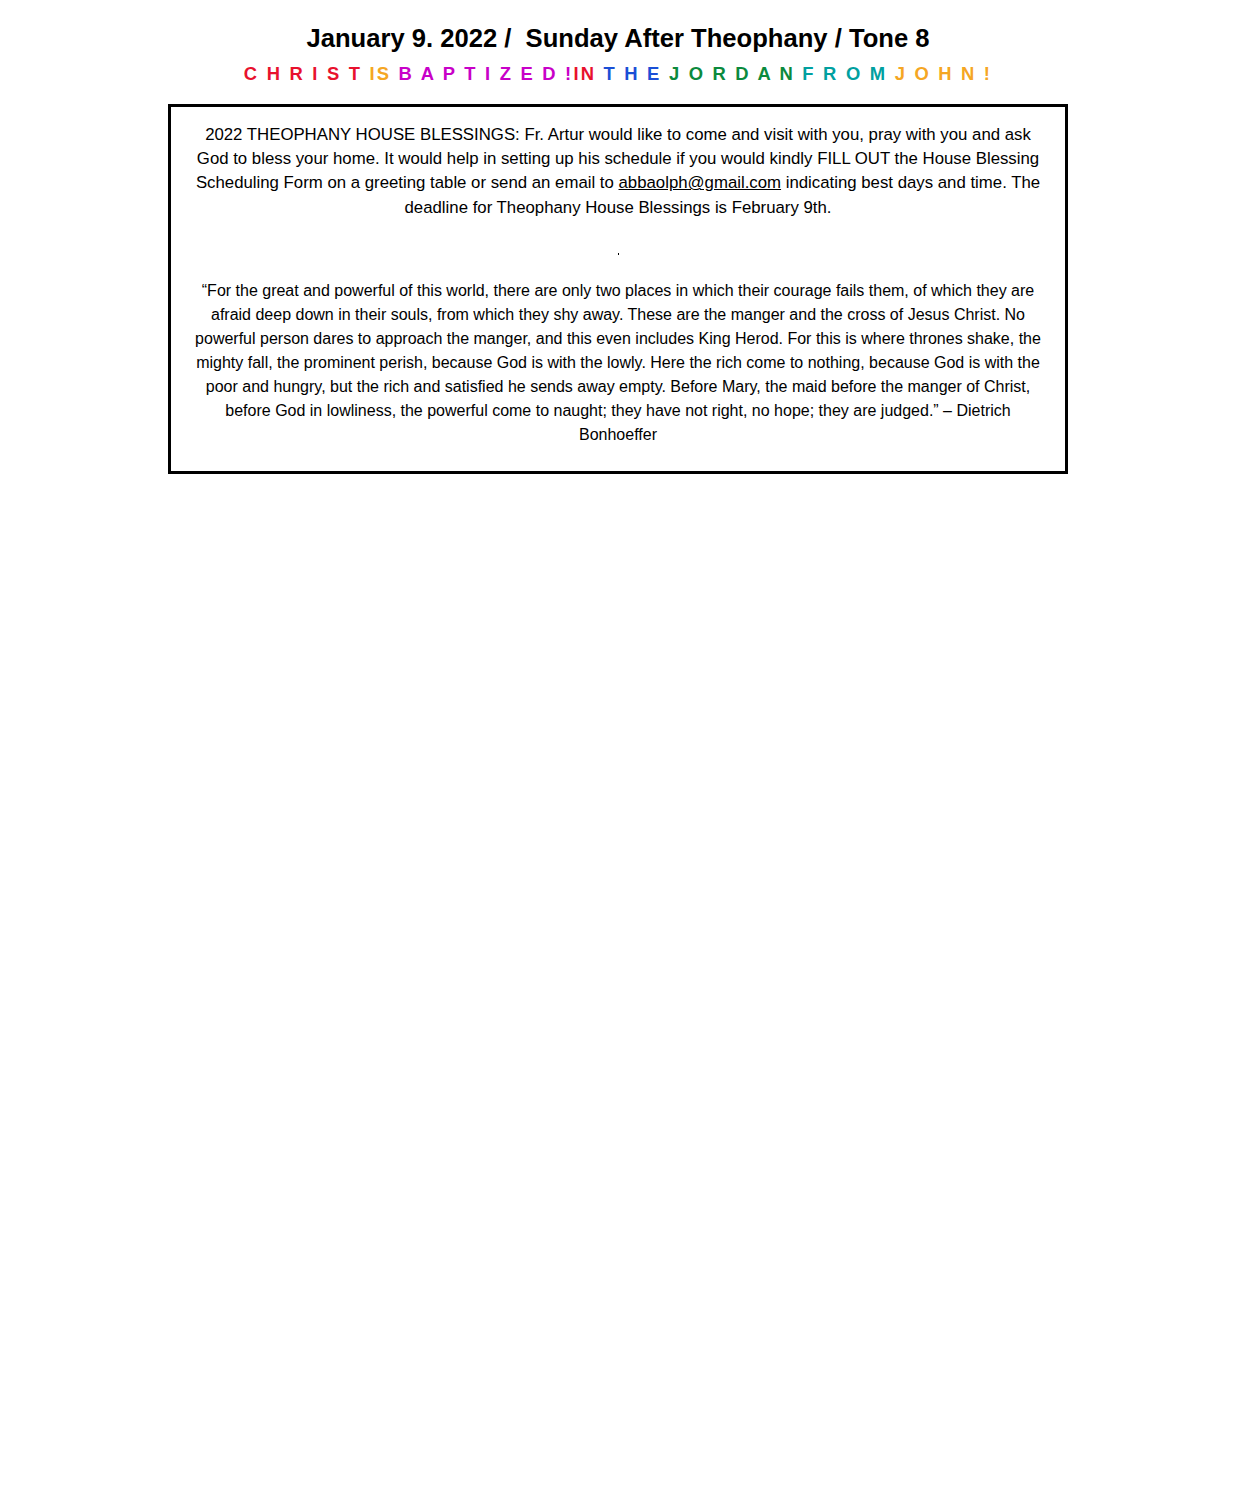January 9. 2022 / Sunday After Theophany / Tone 8
C H R I S T IS B A P T I Z E D !IN T H E J O R D A N F R O M J O H N !
2022 THEOPHANY HOUSE BLESSINGS: Fr. Artur would like to come and visit with you, pray with you and ask God to bless your home. It would help in setting up his schedule if you would kindly FILL OUT the House Blessing Scheduling Form on a greeting table or send an email to abbaolph@gmail.com indicating best days and time. The deadline for Theophany House Blessings is February 9th.
“For the great and powerful of this world, there are only two places in which their courage fails them, of which they are afraid deep down in their souls, from which they shy away. These are the manger and the cross of Jesus Christ. No powerful person dares to approach the manger, and this even includes King Herod. For this is where thrones shake, the mighty fall, the prominent perish, because God is with the lowly. Here the rich come to nothing, because God is with the poor and hungry, but the rich and satisfied he sends away empty. Before Mary, the maid before the manger of Christ, before God in lowliness, the powerful come to naught; they have not right, no hope; they are judged.” – Dietrich Bonhoeffer